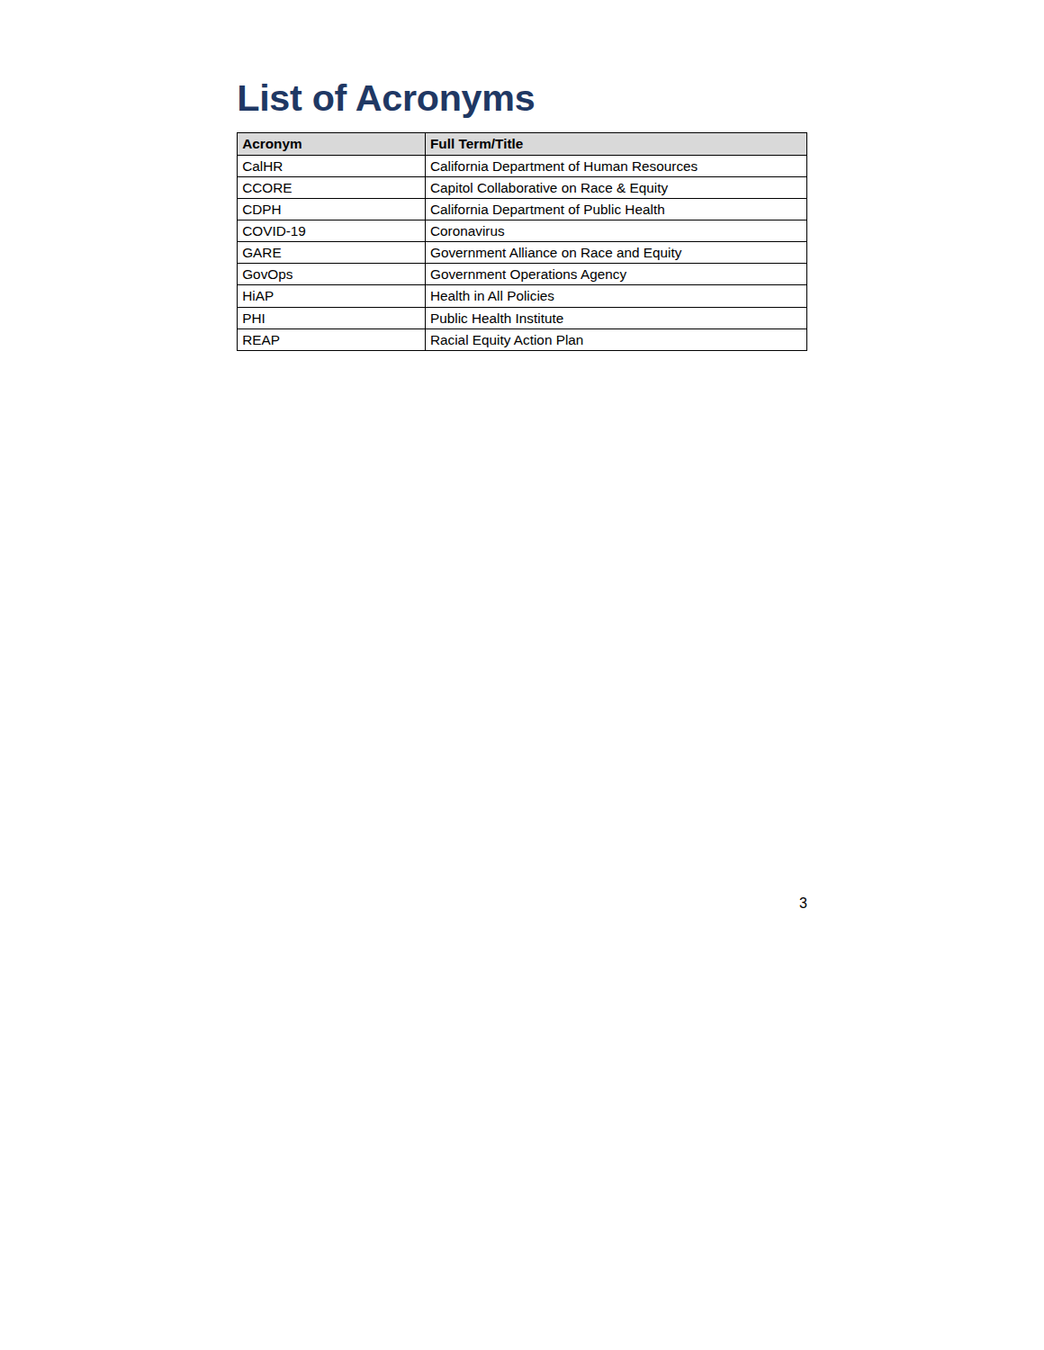List of Acronyms
| Acronym | Full Term/Title |
| --- | --- |
| CalHR | California Department of Human Resources |
| CCORE | Capitol Collaborative on Race & Equity |
| CDPH | California Department of Public Health |
| COVID-19 | Coronavirus |
| GARE | Government Alliance on Race and Equity |
| GovOps | Government Operations Agency |
| HiAP | Health in All Policies |
| PHI | Public Health Institute |
| REAP | Racial Equity Action Plan |
3